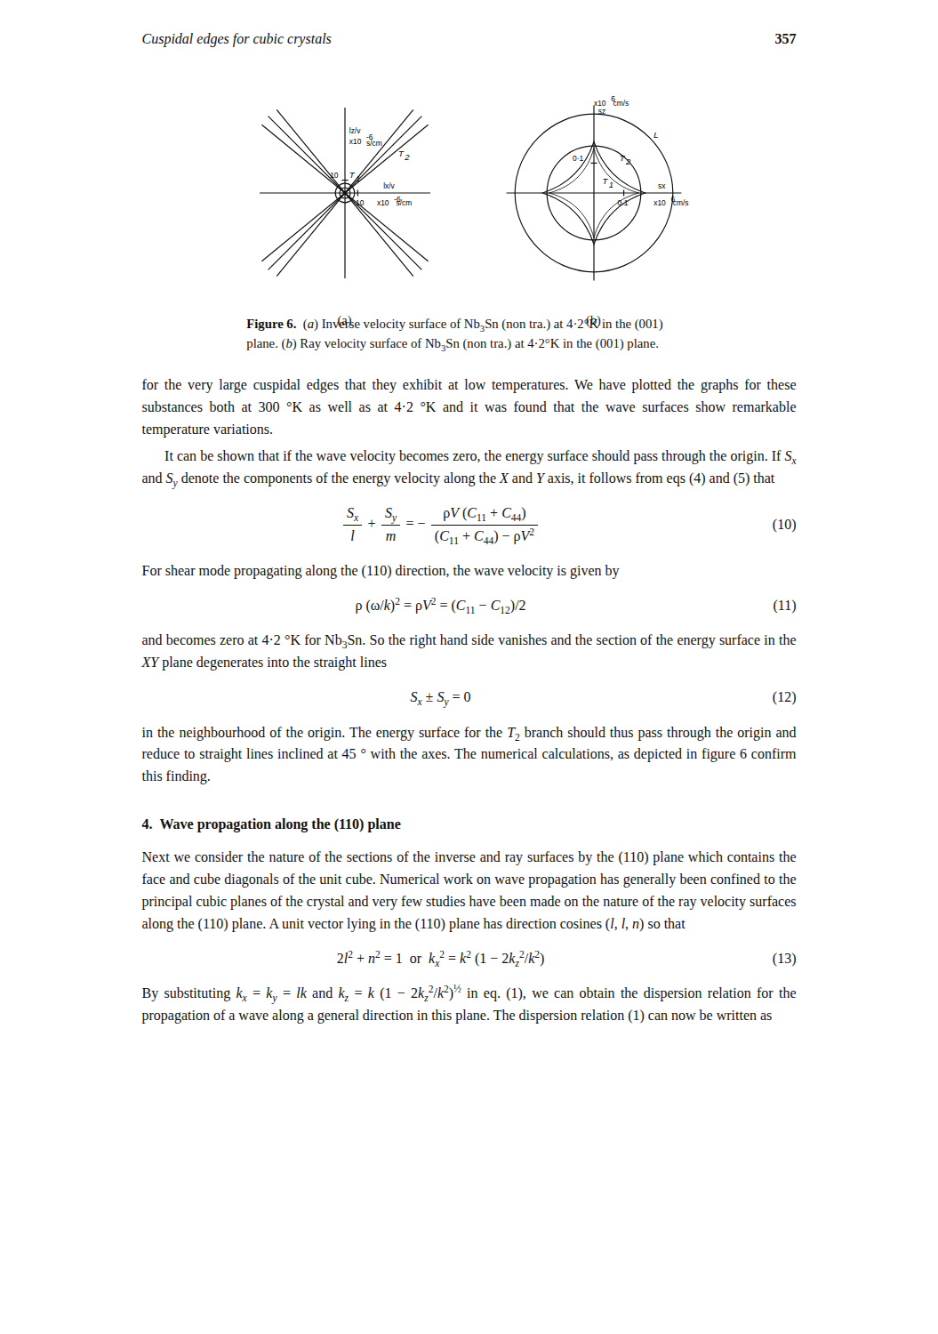Cuspidal edges for cubic crystals 357
Inverse velocity surface of Nb3Sn at 4.2 K in the (001) plane lz/v x10 -6 s/cm lx/v x10 -6 s/cm 10 10 T 2 T 1
(a)
Ray velocity surface of Nb3Sn at 4.2 K in the (001) plane sz x10 6 cm/s sx x10 6 cm/s 0·1 0·1 L T 2 T 1
(b)
Figure 6. (a) Inverse velocity surface of Nb3Sn (non tra.) at 4·2°K in the (001) plane. (b) Ray velocity surface of Nb3Sn (non tra.) at 4·2°K in the (001) plane.
for the very large cuspidal edges that they exhibit at low temperatures. We have plotted the graphs for these substances both at 300 °K as well as at 4·2 °K and it was found that the wave surfaces show remarkable temperature variations.
It can be shown that if the wave velocity becomes zero, the energy surface should pass through the origin. If Sx and Sy denote the components of the energy velocity along the X and Y axis, it follows from eqs (4) and (5) that
Sx l + Sy m = − ρV (C11 + C44) (C11 + C44) − ρV2 (10)
For shear mode propagating along the (110) direction, the wave velocity is given by
ρ (ω/k)2 = ρV2 = (C11 − C12)/2 (11)
and becomes zero at 4·2 °K for Nb3Sn. So the right hand side vanishes and the section of the energy surface in the XY plane degenerates into the straight lines
Sx ± Sy = 0 (12)
in the neighbourhood of the origin. The energy surface for the T2 branch should thus pass through the origin and reduce to straight lines inclined at 45 ° with the axes. The numerical calculations, as depicted in figure 6 confirm this finding.
4. Wave propagation along the (110) plane
Next we consider the nature of the sections of the inverse and ray surfaces by the (110) plane which contains the face and cube diagonals of the unit cube. Numerical work on wave propagation has generally been confined to the principal cubic planes of the crystal and very few studies have been made on the nature of the ray velocity surfaces along the (110) plane. A unit vector lying in the (110) plane has direction cosines (l, l, n) so that
2l2 + n2 = 1 or kx2 = k2 (1 − 2kz2/k2) (13)
By substituting kx = ky = lk and kz = k (1 − 2kz2/k2)½ in eq. (1), we can obtain the dispersion relation for the propagation of a wave along a general direction in this plane. The dispersion relation (1) can now be written as